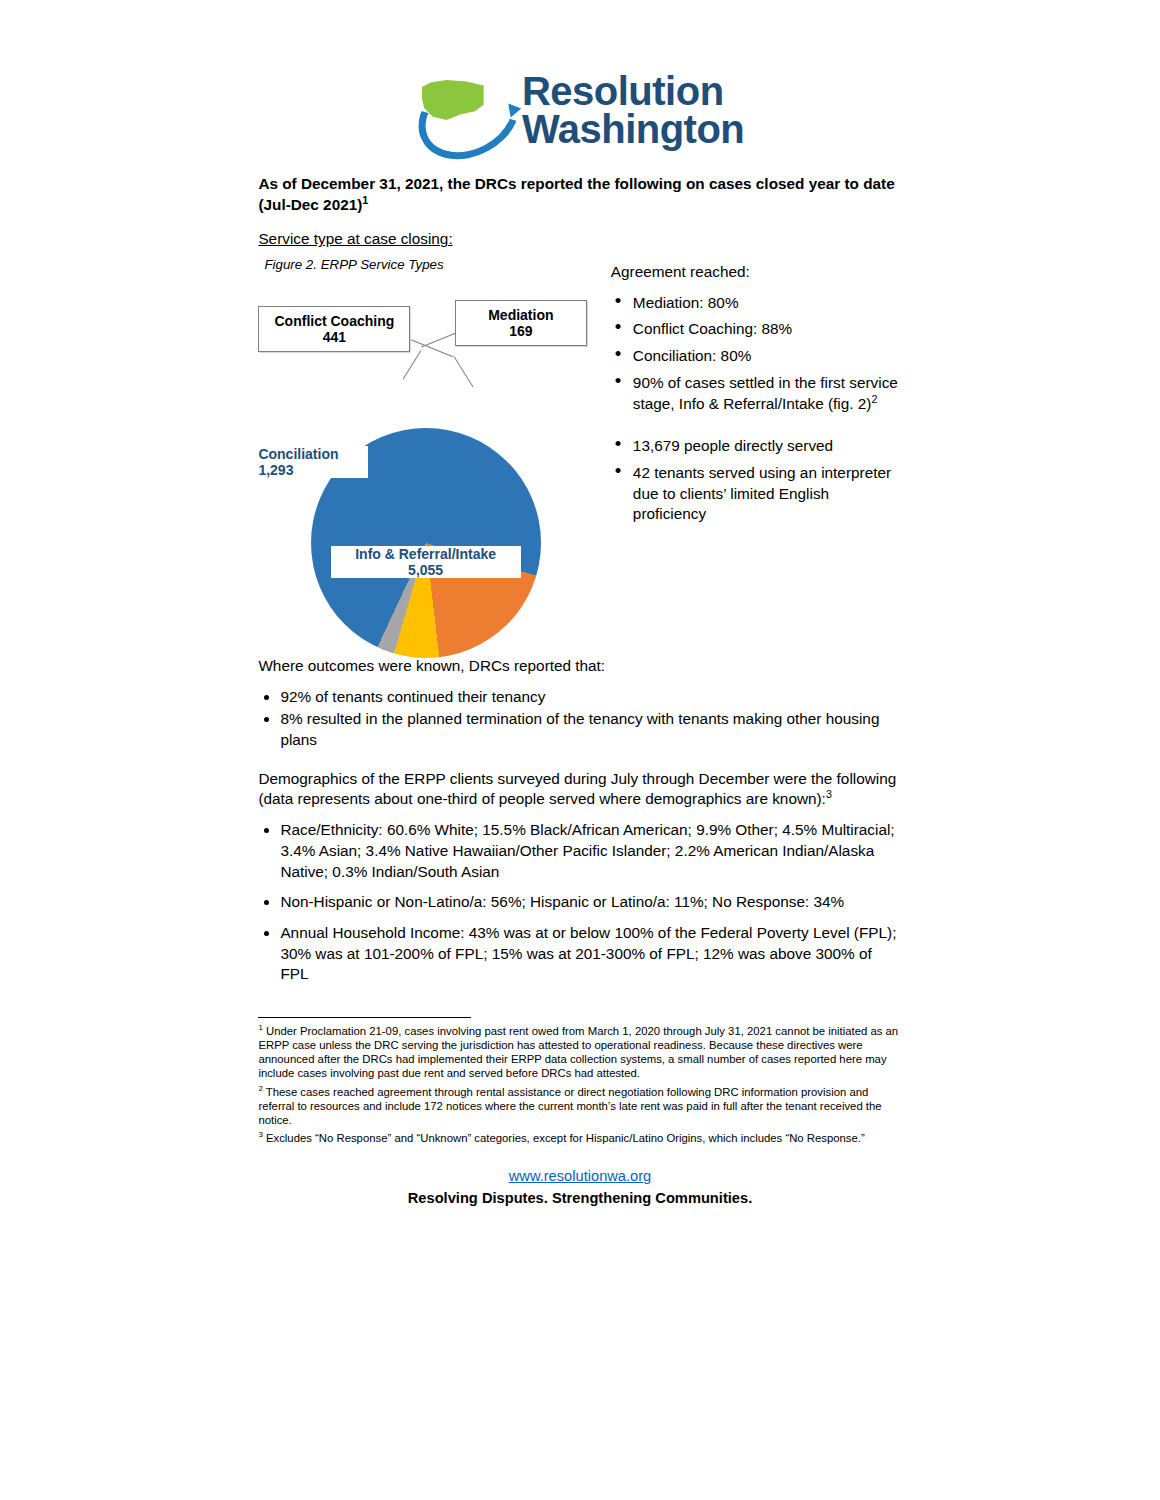Resolution Washington
As of December 31, 2021, the DRCs reported the following on cases closed year to date (Jul-Dec 2021)1
Service type at case closing:
Figure 2. ERPP Service Types
Conflict Coaching441
Mediation169
Conciliation1,293
Info & Referral/Intake5,055
Agreement reached:
Mediation: 80%
Conflict Coaching: 88%
Conciliation: 80%
90% of cases settled in the first service stage, Info & Referral/Intake (fig. 2)2
13,679 people directly served
42 tenants served using an interpreter due to clients’ limited English proficiency
Where outcomes were known, DRCs reported that:
92% of tenants continued their tenancy
8% resulted in the planned termination of the tenancy with tenants making other housing plans
Demographics of the ERPP clients surveyed during July through December were the following (data represents about one-third of people served where demographics are known):3
Race/Ethnicity: 60.6% White; 15.5% Black/African American; 9.9% Other; 4.5% Multiracial; 3.4% Asian; 3.4% Native Hawaiian/Other Pacific Islander; 2.2% American Indian/Alaska Native; 0.3% Indian/South Asian
Non-Hispanic or Non-Latino/a: 56%; Hispanic or Latino/a: 11%; No Response: 34%
Annual Household Income: 43% was at or below 100% of the Federal Poverty Level (FPL); 30% was at 101-200% of FPL; 15% was at 201-300% of FPL; 12% was above 300% of FPL
1 Under Proclamation 21-09, cases involving past rent owed from March 1, 2020 through July 31, 2021 cannot be initiated as an ERPP case unless the DRC serving the jurisdiction has attested to operational readiness. Because these directives were announced after the DRCs had implemented their ERPP data collection systems, a small number of cases reported here may include cases involving past due rent and served before DRCs had attested.
2 These cases reached agreement through rental assistance or direct negotiation following DRC information provision and referral to resources and include 172 notices where the current month’s late rent was paid in full after the tenant received the notice.
3 Excludes “No Response” and “Unknown” categories, except for Hispanic/Latino Origins, which includes “No Response.”
www.resolutionwa.org
Resolving Disputes. Strengthening Communities.